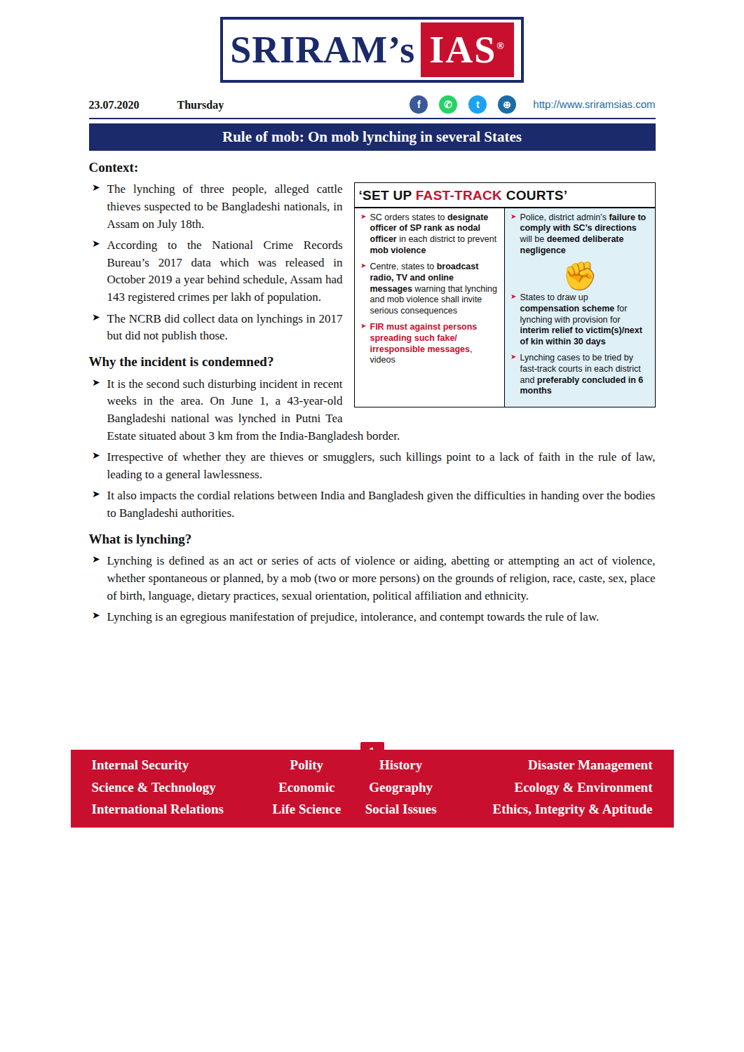SRIRAM’s IAS®
23.07.2020 Thursday f ✆ t ⊕ http://www.sriramsias.com
Rule of mob: On mob lynching in several States
Context:
‘SET UP FAST-TRACK COURTS’
SC orders states to designate officer of SP rank as nodal officer in each district to prevent mob violence
Centre, states to broadcast radio, TV and online messages warning that lynching and mob violence shall invite serious consequences
FIR must against persons spreading such fake/ irresponsible messages, videos
Police, district admin’s failure to comply with SC’s directions will be deemed deliberate negligence
✊
States to draw up compensation scheme for lynching with provision for interim relief to victim(s)/next of kin within 30 days
Lynching cases to be tried by fast-track courts in each district and preferably concluded in 6 months
The lynching of three people, alleged cattle thieves suspected to be Bangladeshi nationals, in Assam on July 18th.
According to the National Crime Records Bureau’s 2017 data which was released in October 2019 a year behind schedule, Assam had 143 registered crimes per lakh of population.
The NCRB did collect data on lynchings in 2017 but did not publish those.
Why the incident is condemned?
It is the second such disturbing incident in recent weeks in the area. On June 1, a 43-year-old Bangladeshi national was lynched in Putni Tea Estate situated about 3 km from the India-Bangladesh border.
Irrespective of whether they are thieves or smugglers, such killings point to a lack of faith in the rule of law, leading to a general lawlessness.
It also impacts the cordial relations between India and Bangladesh given the difficulties in handing over the bodies to Bangladeshi authorities.
What is lynching?
Lynching is defined as an act or series of acts of violence or aiding, abetting or attempting an act of violence, whether spontaneous or planned, by a mob (two or more persons) on the grounds of religion, race, caste, sex, place of birth, language, dietary practices, sexual orientation, political affiliation and ethnicity.
Lynching is an egregious manifestation of prejudice, intolerance, and contempt towards the rule of law.
1
| Internal Security | Polity | History | Disaster Management |
| Science & Technology | Economic | Geography | Ecology & Environment |
| International Relations | Life Science | Social Issues | Ethics, Integrity & Aptitude |